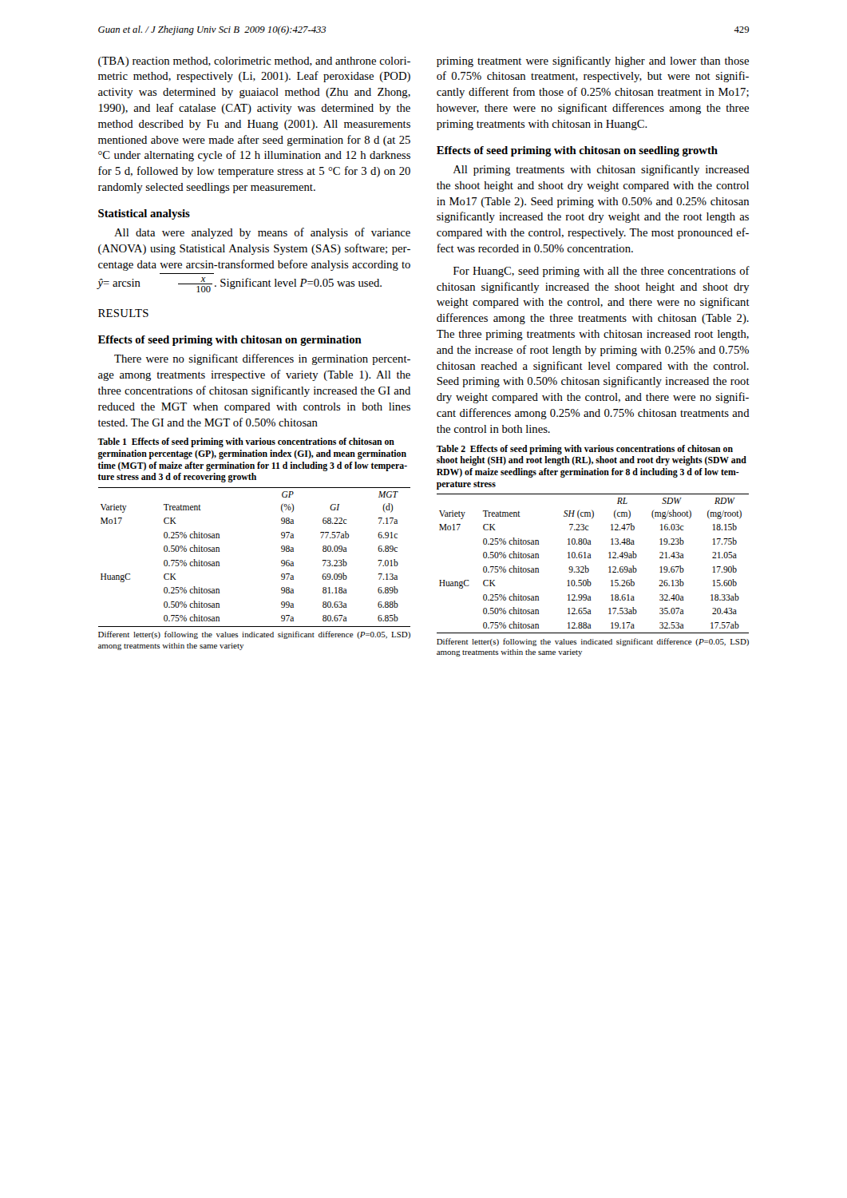Guan et al. / J Zhejiang Univ Sci B 2009 10(6):427-433 429
(TBA) reaction method, colorimetric method, and anthrone colorimetric method, respectively (Li, 2001). Leaf peroxidase (POD) activity was determined by guaiacol method (Zhu and Zhong, 1990), and leaf catalase (CAT) activity was determined by the method described by Fu and Huang (2001). All measurements mentioned above were made after seed germination for 8 d (at 25 °C under alternating cycle of 12 h illumination and 12 h darkness for 5 d, followed by low temperature stress at 5 °C for 3 d) on 20 randomly selected seedlings per measurement.
Statistical analysis
All data were analyzed by means of analysis of variance (ANOVA) using Statistical Analysis System (SAS) software; percentage data were arcsin-transformed before analysis according to ŷ= arcsin x 100. Significant level P=0.05 was used.
RESULTS
Effects of seed priming with chitosan on germination
There were no significant differences in germination percentage among treatments irrespective of variety (Table 1). All the three concentrations of chitosan significantly increased the GI and reduced the MGT when compared with controls in both lines tested. The GI and the MGT of 0.50% chitosan
Table 1 Effects of seed priming with various concentrations of chitosan on germination percentage (GP), germination index (GI), and mean germination time (MGT) of maize after germination for 11 d including 3 d of low temperature stress and 3 d of recovering growth
| Variety | Treatment | GP (%) | GI | MGT (d) |
| --- | --- | --- | --- | --- |
| Mo17 | CK | 98a | 68.22c | 7.17a |
| | 0.25% chitosan | 97a | 77.57ab | 6.91c |
| | 0.50% chitosan | 98a | 80.09a | 6.89c |
| | 0.75% chitosan | 96a | 73.23b | 7.01b |
| HuangC | CK | 97a | 69.09b | 7.13a |
| | 0.25% chitosan | 98a | 81.18a | 6.89b |
| | 0.50% chitosan | 99a | 80.63a | 6.88b |
| | 0.75% chitosan | 97a | 80.67a | 6.85b |
Different letter(s) following the values indicated significant difference (P=0.05, LSD) among treatments within the same variety
priming treatment were significantly higher and lower than those of 0.75% chitosan treatment, respectively, but were not significantly different from those of 0.25% chitosan treatment in Mo17; however, there were no significant differences among the three priming treatments with chitosan in HuangC.
Effects of seed priming with chitosan on seedling growth
All priming treatments with chitosan significantly increased the shoot height and shoot dry weight compared with the control in Mo17 (Table 2). Seed priming with 0.50% and 0.25% chitosan significantly increased the root dry weight and the root length as compared with the control, respectively. The most pronounced effect was recorded in 0.50% concentration.
For HuangC, seed priming with all the three concentrations of chitosan significantly increased the shoot height and shoot dry weight compared with the control, and there were no significant differences among the three treatments with chitosan (Table 2). The three priming treatments with chitosan increased root length, and the increase of root length by priming with 0.25% and 0.75% chitosan reached a significant level compared with the control. Seed priming with 0.50% chitosan significantly increased the root dry weight compared with the control, and there were no significant differences among 0.25% and 0.75% chitosan treatments and the control in both lines.
Table 2 Effects of seed priming with various concentrations of chitosan on shoot height (SH) and root length (RL), shoot and root dry weights (SDW and RDW) of maize seedlings after germination for 8 d including 3 d of low temperature stress
| Variety | Treatment | SH (cm) | RL (cm) | SDW (mg/shoot) | RDW (mg/root) |
| --- | --- | --- | --- | --- | --- |
| Mo17 | CK | 7.23c | 12.47b | 16.03c | 18.15b |
| | 0.25% chitosan | 10.80a | 13.48a | 19.23b | 17.75b |
| | 0.50% chitosan | 10.61a | 12.49ab | 21.43a | 21.05a |
| | 0.75% chitosan | 9.32b | 12.69ab | 19.67b | 17.90b |
| HuangC | CK | 10.50b | 15.26b | 26.13b | 15.60b |
| | 0.25% chitosan | 12.99a | 18.61a | 32.40a | 18.33ab |
| | 0.50% chitosan | 12.65a | 17.53ab | 35.07a | 20.43a |
| | 0.75% chitosan | 12.88a | 19.17a | 32.53a | 17.57ab |
Different letter(s) following the values indicated significant difference (P=0.05, LSD) among treatments within the same variety